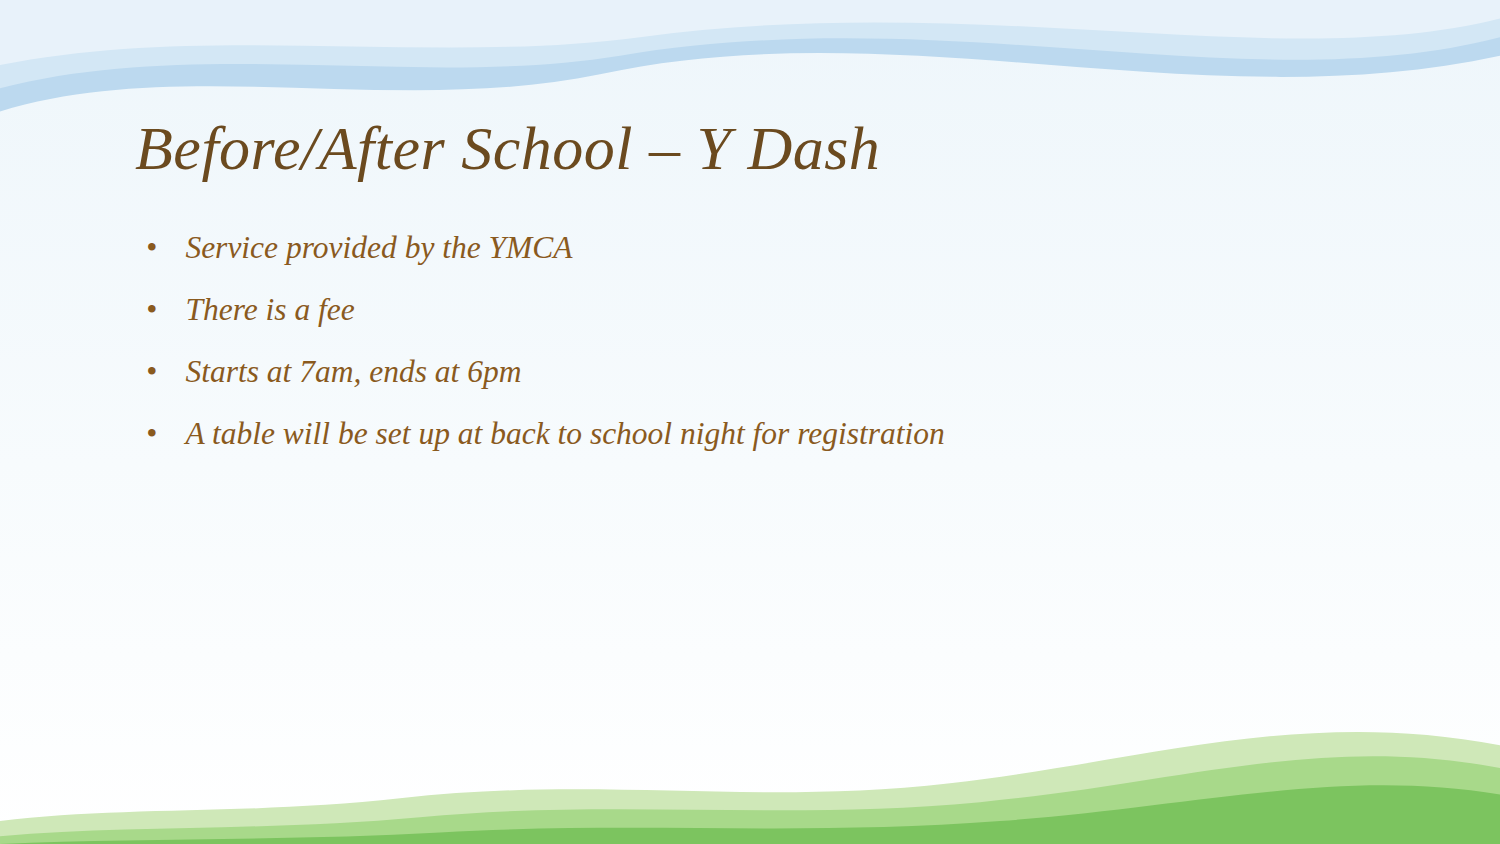Before/After School – Y Dash
Service provided by the YMCA
There is a fee
Starts at 7am, ends at 6pm
A table will be set up at back to school night for registration